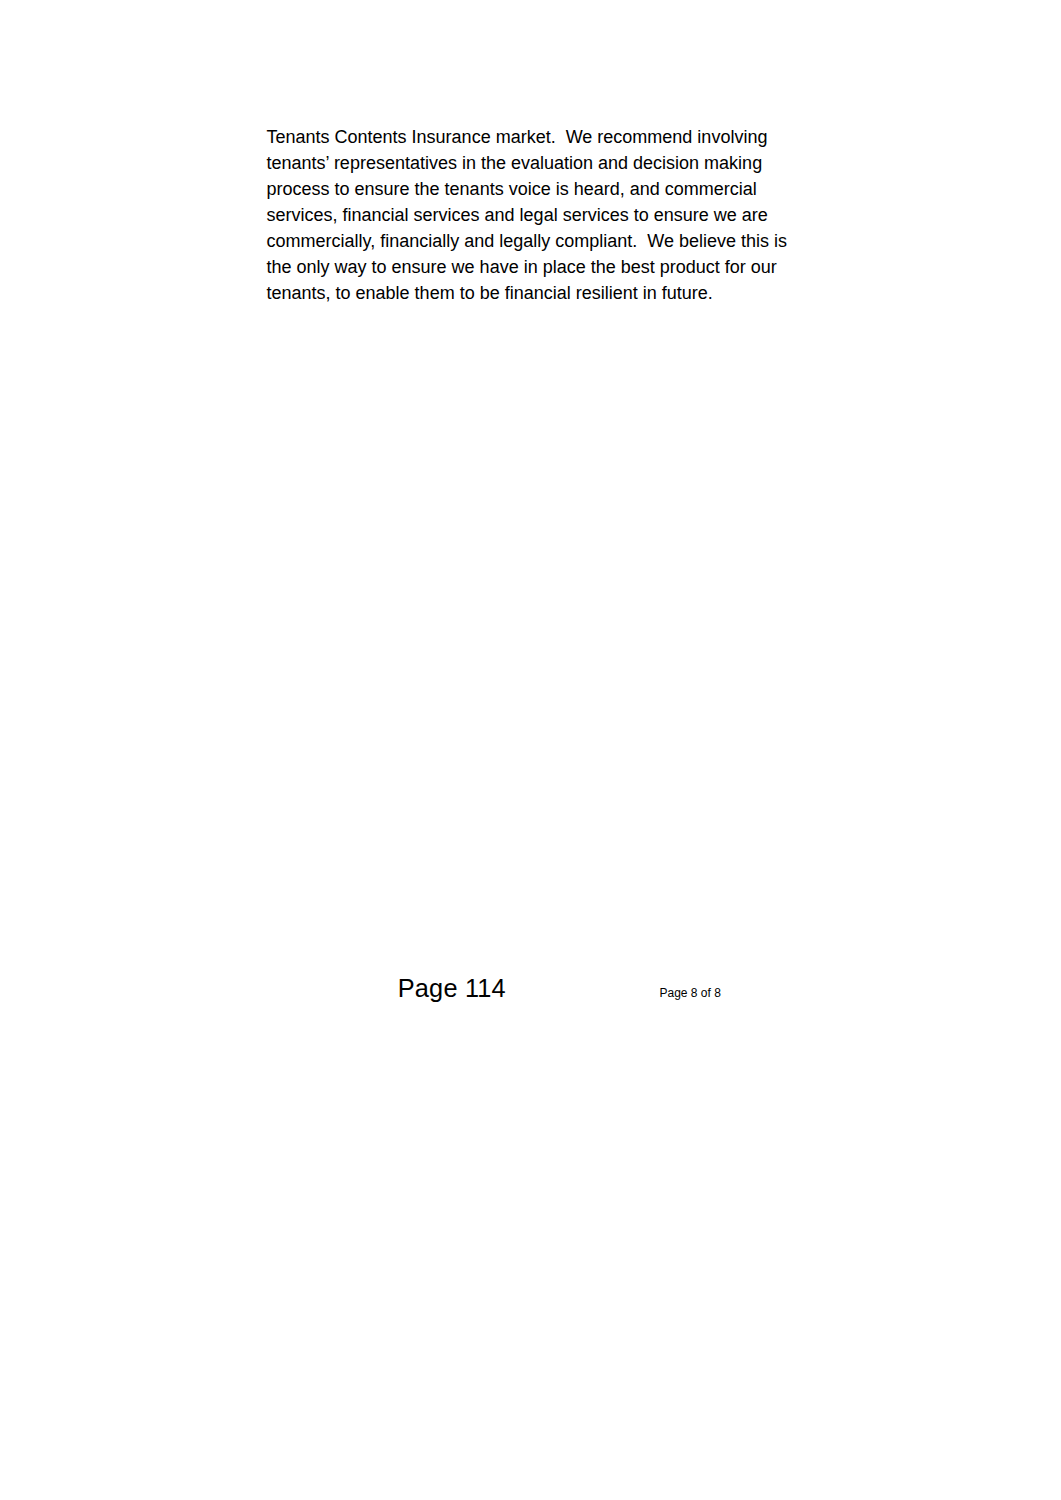Tenants Contents Insurance market. We recommend involving tenants’ representatives in the evaluation and decision making process to ensure the tenants voice is heard, and commercial services, financial services and legal services to ensure we are commercially, financially and legally compliant. We believe this is the only way to ensure we have in place the best product for our tenants, to enable them to be financial resilient in future.
Page 114 Page 8 of 8